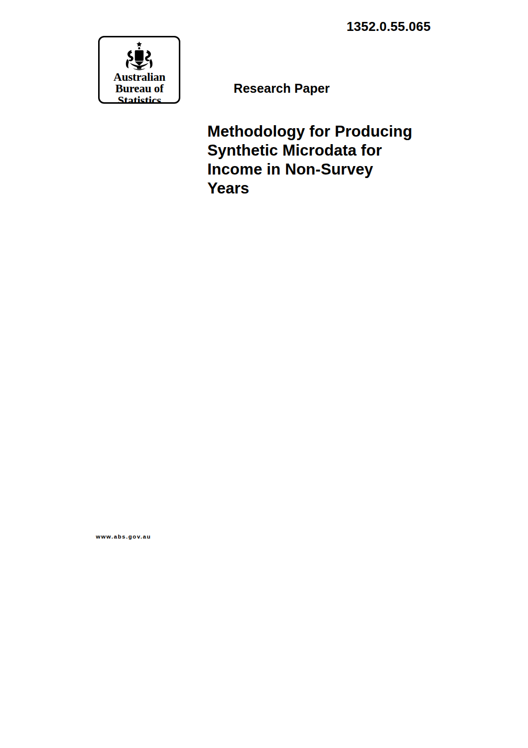1352.0.55.065
Australian Bureau of Statistics
Research Paper
Methodology for Producing Synthetic Microdata for Income in Non-Survey Years
www.abs.gov.au